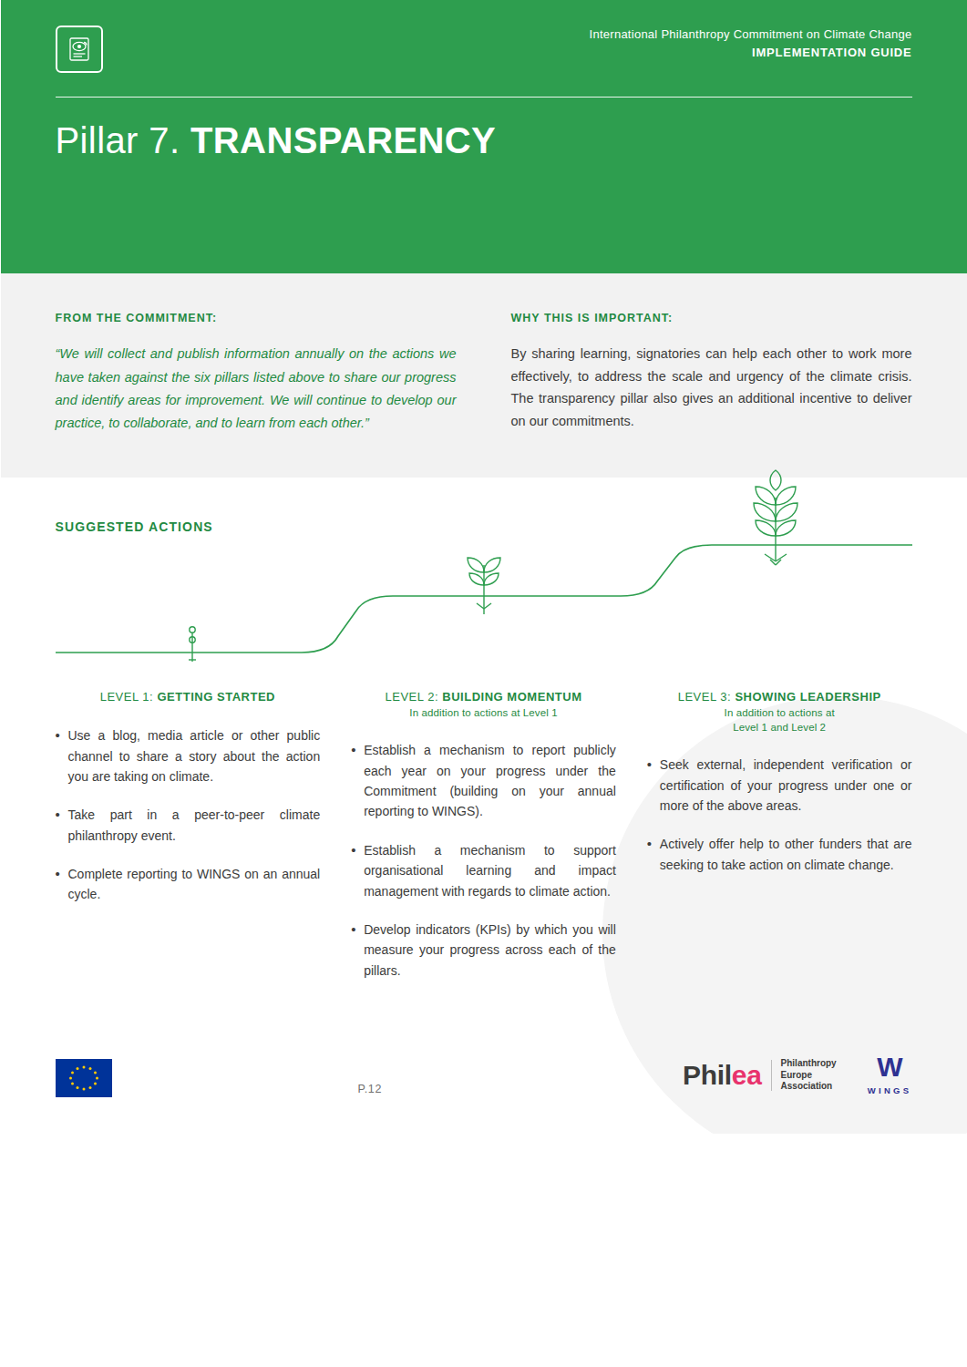International Philanthropy Commitment on Climate Change
IMPLEMENTATION GUIDE
Pillar 7. TRANSPARENCY
FROM THE COMMITMENT:
“We will collect and publish information annually on the actions we have taken against the six pillars listed above to share our progress and identify areas for improvement. We will continue to develop our practice, to collaborate, and to learn from each other.”
WHY THIS IS IMPORTANT:
By sharing learning, signatories can help each other to work more effectively, to address the scale and urgency of the climate crisis. The transparency pillar also gives an additional incentive to deliver on our commitments.
SUGGESTED ACTIONS
LEVEL 1: GETTING STARTED
Use a blog, media article or other public channel to share a story about the action you are taking on climate.
Take part in a peer-to-peer climate philanthropy event.
Complete reporting to WINGS on an annual cycle.
LEVEL 2: BUILDING MOMENTUM
In addition to actions at Level 1
Establish a mechanism to report publicly each year on your progress under the Commitment (building on your annual reporting to WINGS).
Establish a mechanism to support organisational learning and impact management with regards to climate action.
Develop indicators (KPIs) by which you will measure your progress across each of the pillars.
LEVEL 3: SHOWING LEADERSHIP
In addition to actions at
Level 1 and Level 2
Seek external, independent verification or certification of your progress under one or more of the above areas.
Actively offer help to other funders that are seeking to take action on climate change.
P.12
Philea
Philanthropy
Europe
Association
W
WINGS